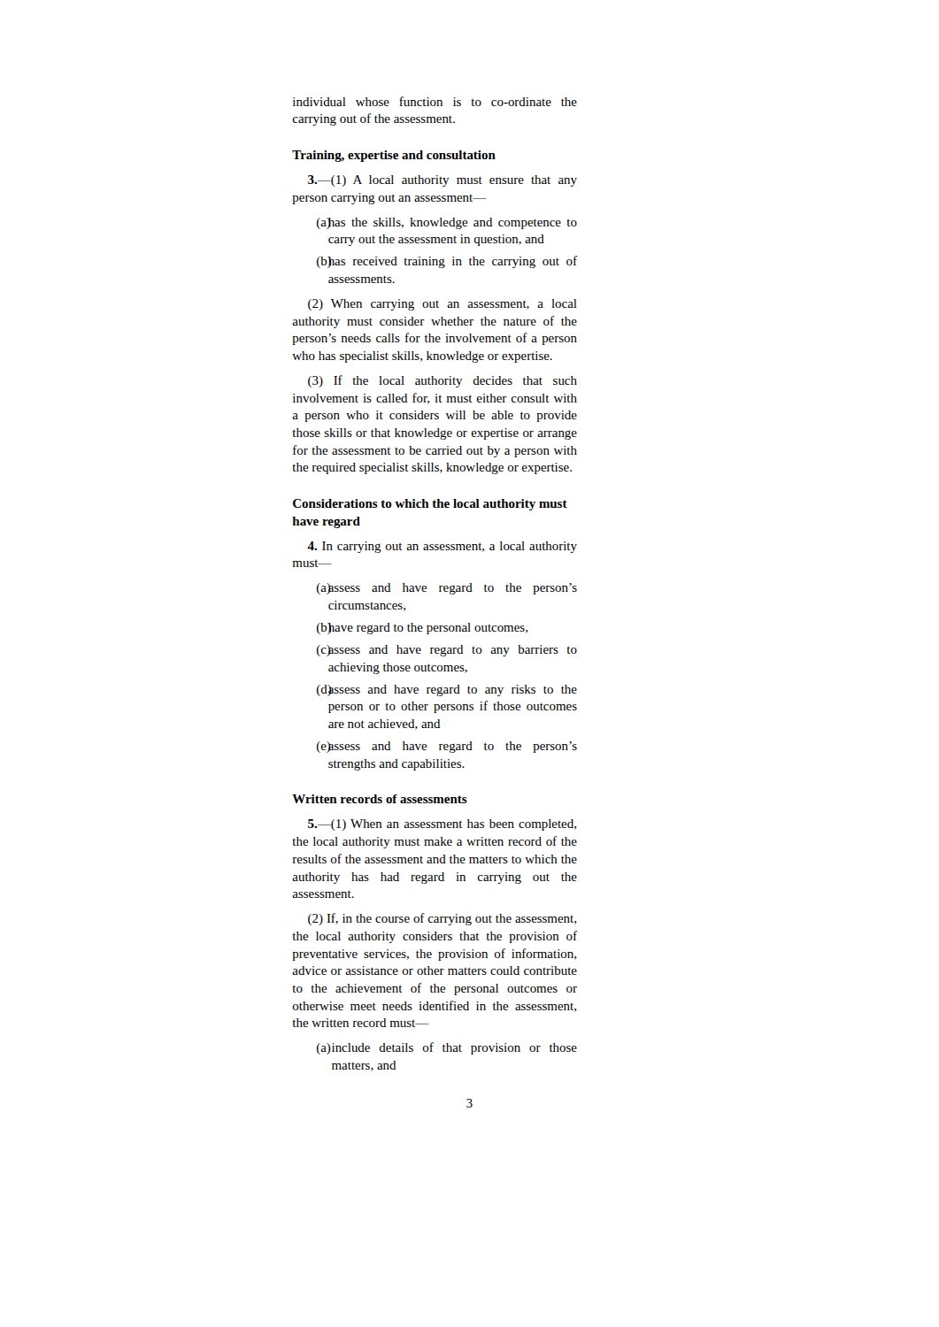individual whose function is to co-ordinate the carrying out of the assessment.
Training, expertise and consultation
3.—(1) A local authority must ensure that any person carrying out an assessment—
(a)
has the skills, knowledge and competence to carry out the assessment in question, and
(b)
has received training in the carrying out of assessments.
(2) When carrying out an assessment, a local authority must consider whether the nature of the person’s needs calls for the involvement of a person who has specialist skills, knowledge or expertise.
(3) If the local authority decides that such involvement is called for, it must either consult with a person who it considers will be able to provide those skills or that knowledge or expertise or arrange for the assessment to be carried out by a person with the required specialist skills, knowledge or expertise.
Considerations to which the local authority must have regard
4. In carrying out an assessment, a local authority must—
(a)
assess and have regard to the person’s circumstances,
(b)
have regard to the personal outcomes,
(c)
assess and have regard to any barriers to achieving those outcomes,
(d)
assess and have regard to any risks to the person or to other persons if those outcomes are not achieved, and
(e)
assess and have regard to the person’s strengths and capabilities.
Written records of assessments
5.—(1) When an assessment has been completed, the local authority must make a written record of the results of the assessment and the matters to which the authority has had regard in carrying out the assessment.
(2) If, in the course of carrying out the assessment, the local authority considers that the provision of preventative services, the provision of information, advice or assistance or other matters could contribute to the achievement of the personal outcomes or otherwise meet needs identified in the assessment, the written record must—
(a)
include details of that provision or those matters, and
3